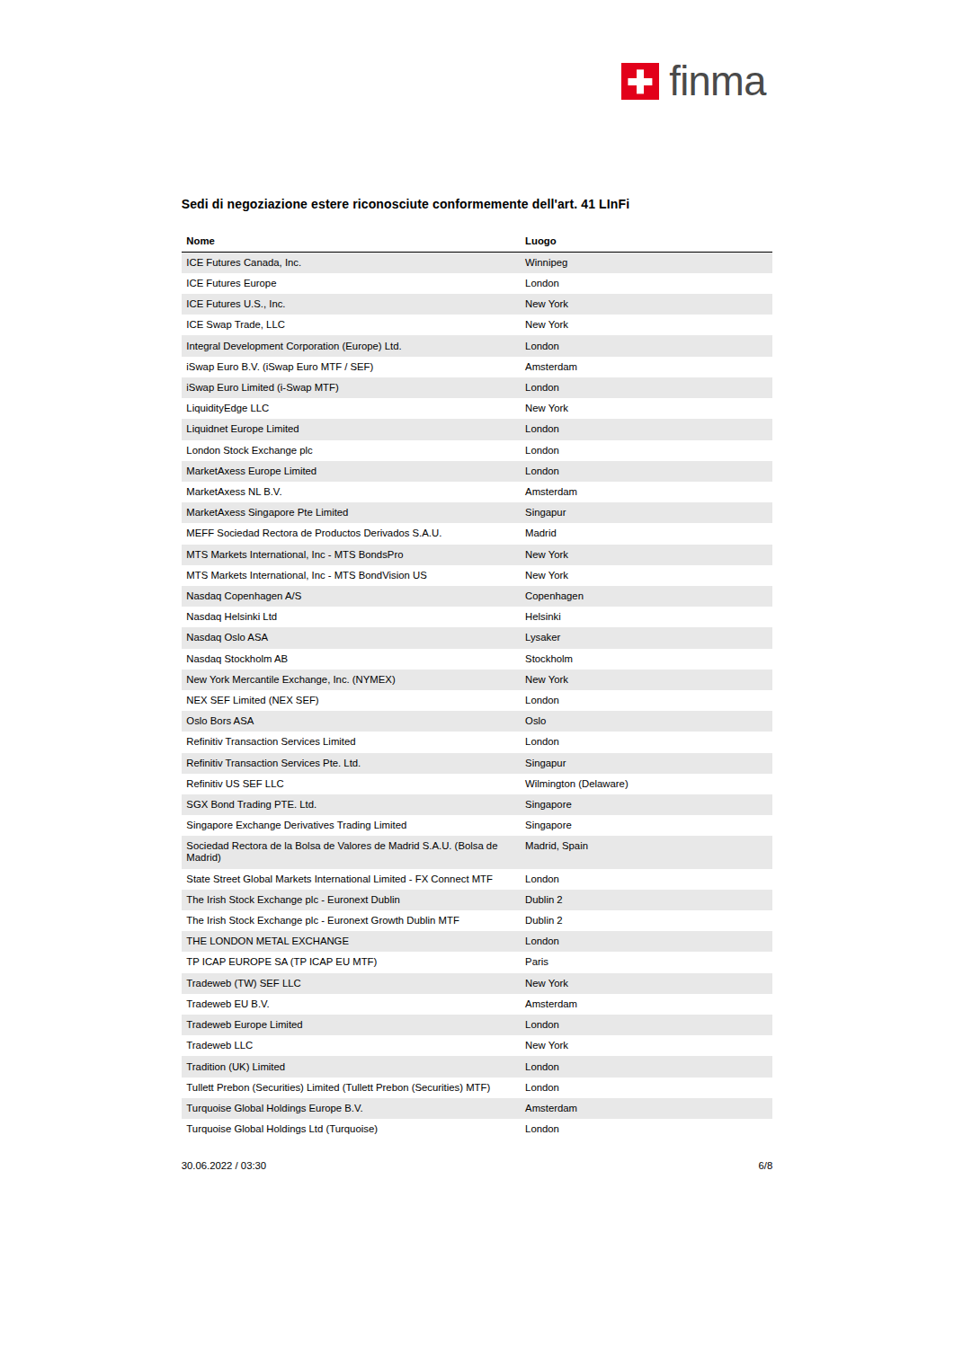finma
Sedi di negoziazione estere riconosciute conformemente dell'art. 41 LInFi
| Nome | Luogo |
| --- | --- |
| ICE Futures Canada, Inc. | Winnipeg |
| ICE Futures Europe | London |
| ICE Futures U.S., Inc. | New York |
| ICE Swap Trade, LLC | New York |
| Integral Development Corporation (Europe) Ltd. | London |
| iSwap Euro B.V. (iSwap Euro MTF / SEF) | Amsterdam |
| iSwap Euro Limited (i-Swap MTF) | London |
| LiquidityEdge LLC | New York |
| Liquidnet Europe Limited | London |
| London Stock Exchange plc | London |
| MarketAxess Europe Limited | London |
| MarketAxess NL B.V. | Amsterdam |
| MarketAxess Singapore Pte Limited | Singapur |
| MEFF Sociedad Rectora de Productos Derivados S.A.U. | Madrid |
| MTS Markets International, Inc - MTS BondsPro | New York |
| MTS Markets International, Inc - MTS BondVision US | New York |
| Nasdaq Copenhagen A/S | Copenhagen |
| Nasdaq Helsinki Ltd | Helsinki |
| Nasdaq Oslo ASA | Lysaker |
| Nasdaq Stockholm AB | Stockholm |
| New York Mercantile Exchange, Inc. (NYMEX) | New York |
| NEX SEF Limited (NEX SEF) | London |
| Oslo Bors ASA | Oslo |
| Refinitiv Transaction Services Limited | London |
| Refinitiv Transaction Services Pte. Ltd. | Singapur |
| Refinitiv US SEF LLC | Wilmington (Delaware) |
| SGX Bond Trading PTE. Ltd. | Singapore |
| Singapore Exchange Derivatives Trading Limited | Singapore |
| Sociedad Rectora de la Bolsa de Valores de Madrid S.A.U. (Bolsa de Madrid) | Madrid, Spain |
| State Street Global Markets International Limited - FX Connect MTF | London |
| The Irish Stock Exchange plc - Euronext Dublin | Dublin 2 |
| The Irish Stock Exchange plc - Euronext Growth Dublin MTF | Dublin 2 |
| THE LONDON METAL EXCHANGE | London |
| TP ICAP EUROPE SA (TP ICAP EU MTF) | Paris |
| Tradeweb (TW) SEF LLC | New York |
| Tradeweb EU B.V. | Amsterdam |
| Tradeweb Europe Limited | London |
| Tradeweb LLC | New York |
| Tradition (UK) Limited | London |
| Tullett Prebon (Securities) Limited (Tullett Prebon (Securities) MTF) | London |
| Turquoise Global Holdings Europe B.V. | Amsterdam |
| Turquoise Global Holdings Ltd (Turquoise) | London |
30.06.2022 / 03:30 6/8